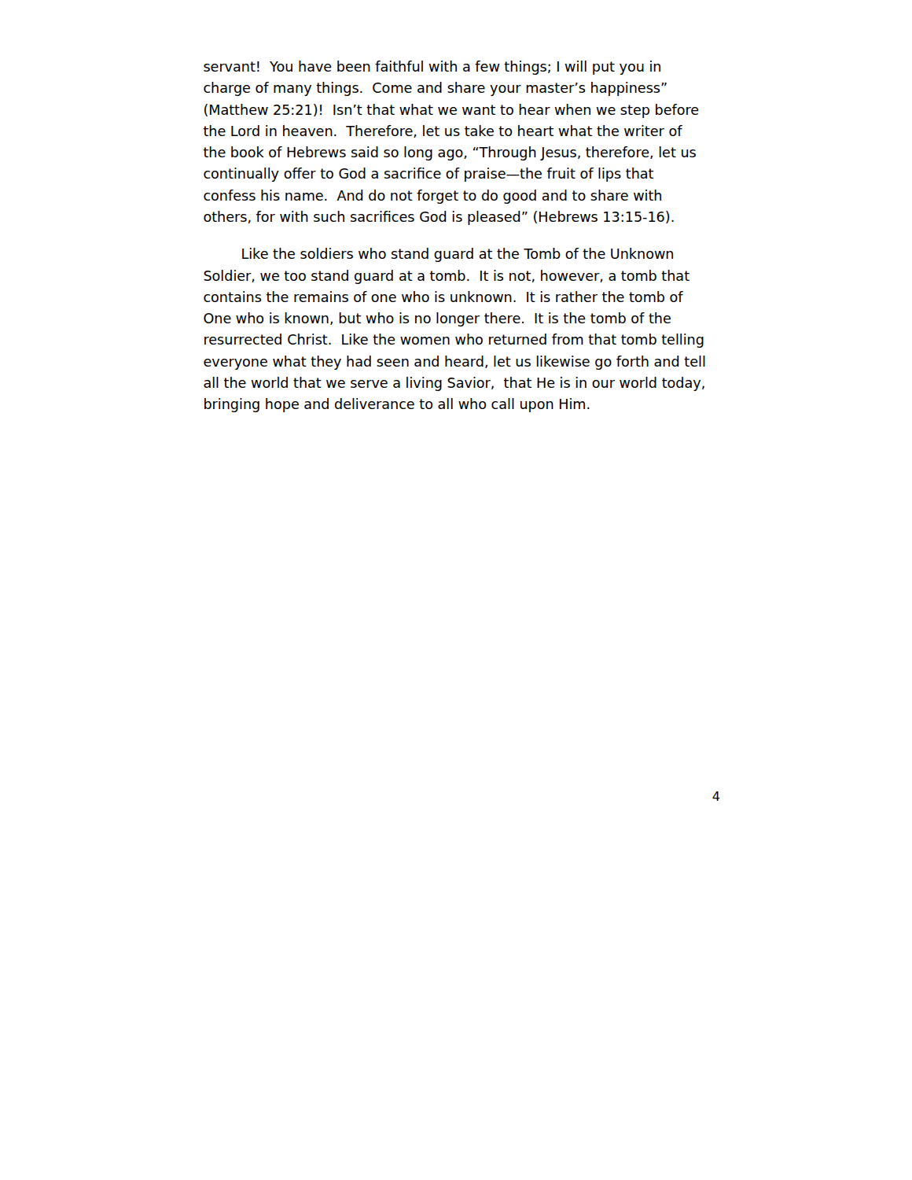servant! You have been faithful with a few things; I will put you in charge of many things. Come and share your master’s happiness” (Matthew 25:21)! Isn’t that what we want to hear when we step before the Lord in heaven. Therefore, let us take to heart what the writer of the book of Hebrews said so long ago, “Through Jesus, therefore, let us continually offer to God a sacrifice of praise—the fruit of lips that confess his name. And do not forget to do good and to share with others, for with such sacrifices God is pleased” (Hebrews 13:15-16).
Like the soldiers who stand guard at the Tomb of the Unknown Soldier, we too stand guard at a tomb. It is not, however, a tomb that contains the remains of one who is unknown. It is rather the tomb of One who is known, but who is no longer there. It is the tomb of the resurrected Christ. Like the women who returned from that tomb telling everyone what they had seen and heard, let us likewise go forth and tell all the world that we serve a living Savior, that He is in our world today, bringing hope and deliverance to all who call upon Him.
4